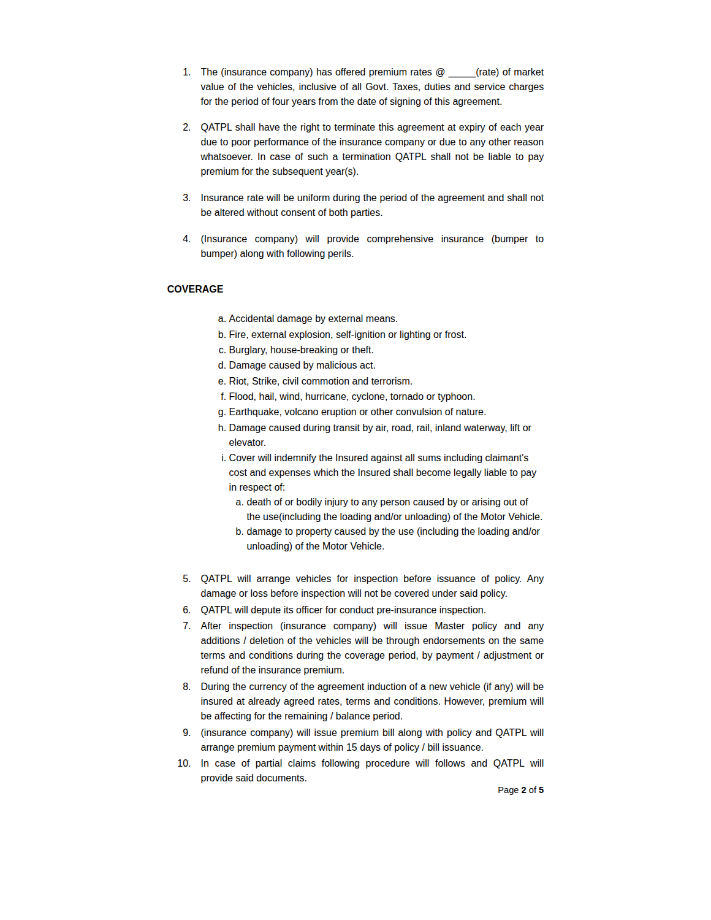The (insurance company) has offered premium rates @ _____(rate) of market value of the vehicles, inclusive of all Govt. Taxes, duties and service charges for the period of four years from the date of signing of this agreement.
QATPL shall have the right to terminate this agreement at expiry of each year due to poor performance of the insurance company or due to any other reason whatsoever. In case of such a termination QATPL shall not be liable to pay premium for the subsequent year(s).
Insurance rate will be uniform during the period of the agreement and shall not be altered without consent of both parties.
(Insurance company) will provide comprehensive insurance (bumper to bumper) along with following perils.
COVERAGE
Accidental damage by external means.
Fire, external explosion, self-ignition or lighting or frost.
Burglary, house-breaking or theft.
Damage caused by malicious act.
Riot, Strike, civil commotion and terrorism.
Flood, hail, wind, hurricane, cyclone, tornado or typhoon.
Earthquake, volcano eruption or other convulsion of nature.
Damage caused during transit by air, road, rail, inland waterway, lift or elevator.
Cover will indemnify the Insured against all sums including claimant's cost and expenses which the Insured shall become legally liable to pay in respect of:
death of or bodily injury to any person caused by or arising out of the use(including the loading and/or unloading) of the Motor Vehicle.
damage to property caused by the use (including the loading and/or unloading) of the Motor Vehicle.
QATPL will arrange vehicles for inspection before issuance of policy. Any damage or loss before inspection will not be covered under said policy.
QATPL will depute its officer for conduct pre-insurance inspection.
After inspection (insurance company) will issue Master policy and any additions / deletion of the vehicles will be through endorsements on the same terms and conditions during the coverage period, by payment / adjustment or refund of the insurance premium.
During the currency of the agreement induction of a new vehicle (if any) will be insured at already agreed rates, terms and conditions. However, premium will be affecting for the remaining / balance period.
(insurance company) will issue premium bill along with policy and QATPL will arrange premium payment within 15 days of policy / bill issuance.
In case of partial claims following procedure will follows and QATPL will provide said documents.
Page 2 of 5